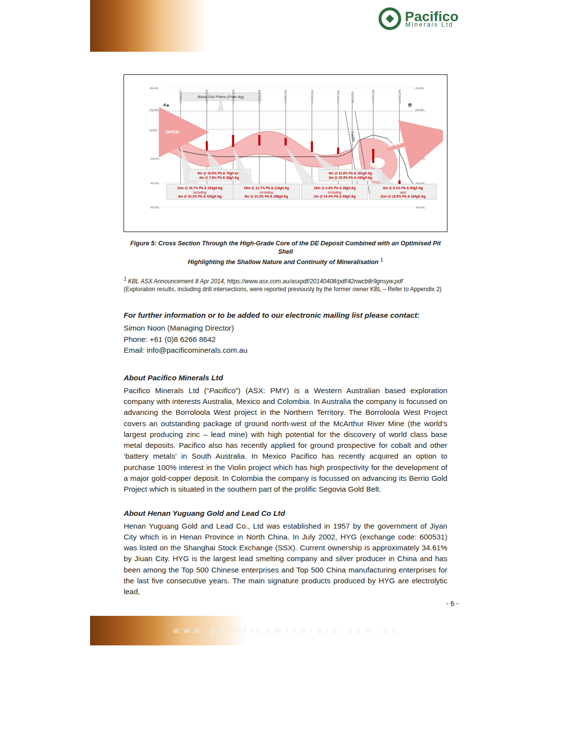Pacifico
Minerals Ltd
Black Soil Plains (Free-dig) 40mRL40mRL 20mRL20mRL 0mRL0mRL -20mRL-20mRL -40mRL-40mRL -60mRL-60mRL A B KSHRC077 KSHRC076 KSHRC015 KSHRC014 KSHRC013 KSHRC012 KSHRC011 WBS1019 KSHRC016 KSHRC078 Optimised Pit OPEN OPEN Faults 11m @ 16.7% Pb & 154g/t Ag including 3m @ 42.3% Pb & 433g/t Ag 9m @ 10.5% Pb & 79g/t and 4m @ 7.6% Pb & 38g/t Ag 15m @ 12.7% Pb & 114g/t Ag including 5m @ 31.3% Pb & 268g/t Ag 18m @ 4.4% Pb & 38g/t Ag including 2m @ 14.4% Pb & 89g/t Ag 9m @ 11.6% Pb & 161g/t Ag 3m @ 29.5% Pb & 430g/t Ag 6m @ 6.1% Pb & 54g/t Ag and 11m @ 18.5% Pb & 164g/t Ag
Figure 5: Cross Section Through the High-Grade Core of the DE Deposit Combined with an Optimised Pit Shell
Highlighting the Shallow Nature and Continuity of Mineralisation 1
1 KBL ASX Announcement 8 Apr 2014, https://www.asx.com.au/asxpdf/20140408/pdf/42nwcb8r9gnsyw.pdf
(Exploration results, including drill intersections, were reported previously by the former owner KBL – Refer to Appendix 2)
For further information or to be added to our electronic mailing list please contact:
Simon Noon (Managing Director)
Phone: +61 (0)8 6266 8642
Email: info@pacificominerals.com.au
About Pacifico Minerals Ltd
Pacifico Minerals Ltd (“Pacifico”) (ASX: PMY) is a Western Australian based exploration company with interests Australia, Mexico and Colombia. In Australia the company is focussed on advancing the Borroloola West project in the Northern Territory. The Borroloola West Project covers an outstanding package of ground north-west of the McArthur River Mine (the world’s largest producing zinc – lead mine) with high potential for the discovery of world class base metal deposits. Pacifico also has recently applied for ground prospective for cobalt and other ‘battery metals’ in South Australia. In Mexico Pacifico has recently acquired an option to purchase 100% interest in the Violin project which has high prospectivity for the development of a major gold-copper deposit. In Colombia the company is focussed on advancing its Berrio Gold Project which is situated in the southern part of the prolific Segovia Gold Belt.
About Henan Yuguang Gold and Lead Co Ltd
Henan Yuguang Gold and Lead Co., Ltd was established in 1957 by the government of Jiyan City which is in Henan Province in North China. In July 2002, HYG (exchange code: 600531) was listed on the Shanghai Stock Exchange (SSX). Current ownership is approximately 34.61% by Jiuan City. HYG is the largest lead smelting company and silver producer in China and has been among the Top 500 Chinese enterprises and Top 500 China manufacturing enterprises for the last five consecutive years. The main signature products produced by HYG are electrolytic lead,
- 6 -
w w w . p a c i f i c o m i n e r a l s . c o m . a u